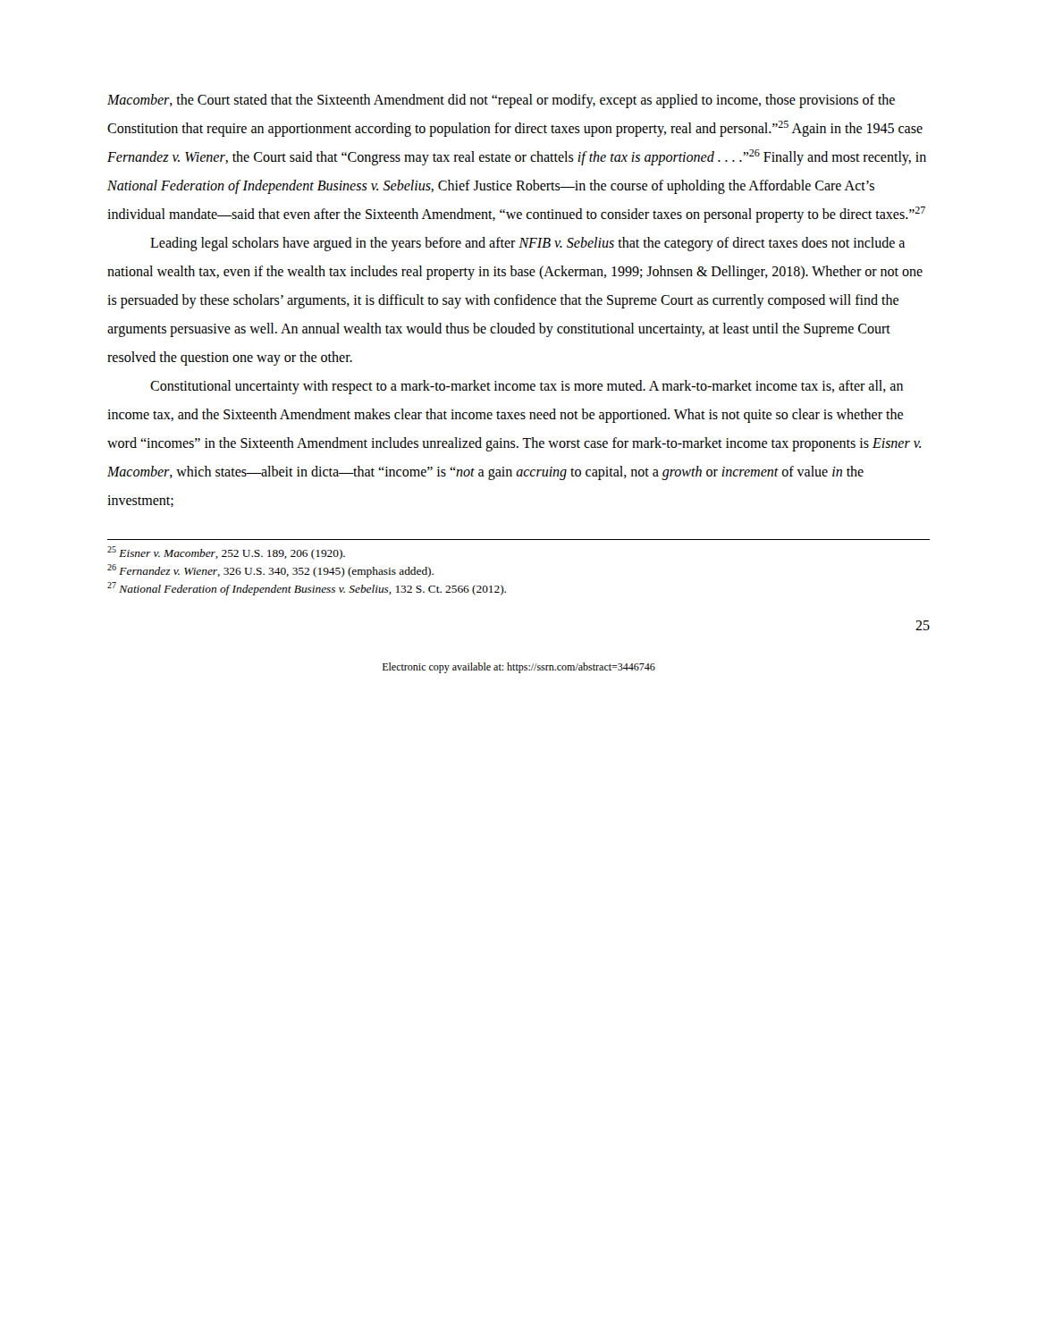Macomber, the Court stated that the Sixteenth Amendment did not “repeal or modify, except as applied to income, those provisions of the Constitution that require an apportionment according to population for direct taxes upon property, real and personal.”25 Again in the 1945 case Fernandez v. Wiener, the Court said that “Congress may tax real estate or chattels if the tax is apportioned . . . .”26 Finally and most recently, in National Federation of Independent Business v. Sebelius, Chief Justice Roberts—in the course of upholding the Affordable Care Act’s individual mandate—said that even after the Sixteenth Amendment, “we continued to consider taxes on personal property to be direct taxes.”27
Leading legal scholars have argued in the years before and after NFIB v. Sebelius that the category of direct taxes does not include a national wealth tax, even if the wealth tax includes real property in its base (Ackerman, 1999; Johnsen & Dellinger, 2018). Whether or not one is persuaded by these scholars’ arguments, it is difficult to say with confidence that the Supreme Court as currently composed will find the arguments persuasive as well. An annual wealth tax would thus be clouded by constitutional uncertainty, at least until the Supreme Court resolved the question one way or the other.
Constitutional uncertainty with respect to a mark-to-market income tax is more muted. A mark-to-market income tax is, after all, an income tax, and the Sixteenth Amendment makes clear that income taxes need not be apportioned. What is not quite so clear is whether the word “incomes” in the Sixteenth Amendment includes unrealized gains. The worst case for mark-to-market income tax proponents is Eisner v. Macomber, which states—albeit in dicta—that “income” is “not a gain accruing to capital, not a growth or increment of value in the investment;
25 Eisner v. Macomber, 252 U.S. 189, 206 (1920).
26 Fernandez v. Wiener, 326 U.S. 340, 352 (1945) (emphasis added).
27 National Federation of Independent Business v. Sebelius, 132 S. Ct. 2566 (2012).
25
Electronic copy available at: https://ssrn.com/abstract=3446746